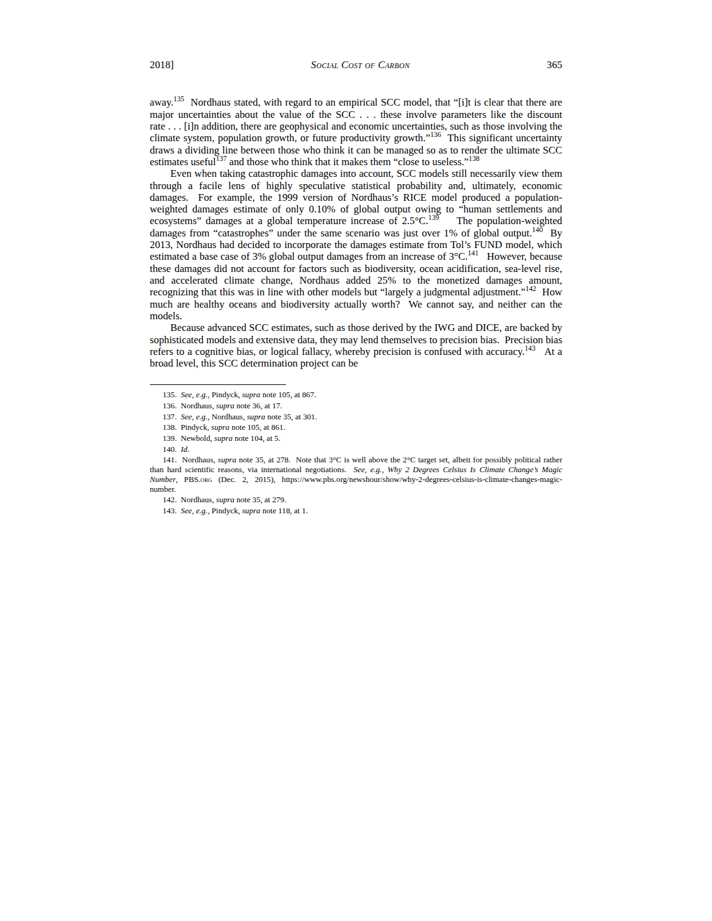2018] Social Cost of Carbon 365
away.135 Nordhaus stated, with regard to an empirical SCC model, that “[i]t is clear that there are major uncertainties about the value of the SCC . . . these involve parameters like the discount rate . . . [i]n addition, there are geophysical and economic uncertainties, such as those involving the climate system, population growth, or future productivity growth.”136 This significant uncertainty draws a dividing line between those who think it can be managed so as to render the ultimate SCC estimates useful137 and those who think that it makes them “close to useless.”138
Even when taking catastrophic damages into account, SCC models still necessarily view them through a facile lens of highly speculative statistical probability and, ultimately, economic damages. For example, the 1999 version of Nordhaus’s RICE model produced a population-weighted damages estimate of only 0.10% of global output owing to “human settlements and ecosystems” damages at a global temperature increase of 2.5°C.139 The population-weighted damages from “catastrophes” under the same scenario was just over 1% of global output.140 By 2013, Nordhaus had decided to incorporate the damages estimate from Tol’s FUND model, which estimated a base case of 3% global output damages from an increase of 3°C.141 However, because these damages did not account for factors such as biodiversity, ocean acidification, sea-level rise, and accelerated climate change, Nordhaus added 25% to the monetized damages amount, recognizing that this was in line with other models but “largely a judgmental adjustment.”142 How much are healthy oceans and biodiversity actually worth? We cannot say, and neither can the models.
Because advanced SCC estimates, such as those derived by the IWG and DICE, are backed by sophisticated models and extensive data, they may lend themselves to precision bias. Precision bias refers to a cognitive bias, or logical fallacy, whereby precision is confused with accuracy.143 At a broad level, this SCC determination project can be
135. See, e.g., Pindyck, supra note 105, at 867.
136. Nordhaus, supra note 36, at 17.
137. See, e.g., Nordhaus, supra note 35, at 301.
138. Pindyck, supra note 105, at 861.
139. Newbold, supra note 104, at 5.
140. Id.
141. Nordhaus, supra note 35, at 278. Note that 3°C is well above the 2°C target set, albeit for possibly political rather than hard scientific reasons, via international negotiations. See, e.g., Why 2 Degrees Celsius Is Climate Change’s Magic Number, PBS.org (Dec. 2, 2015), https://www.pbs.org/newshour/show/why-2-degrees-celsius-is-climate-changes-magic-number.
142. Nordhaus, supra note 35, at 279.
143. See, e.g., Pindyck, supra note 118, at 1.